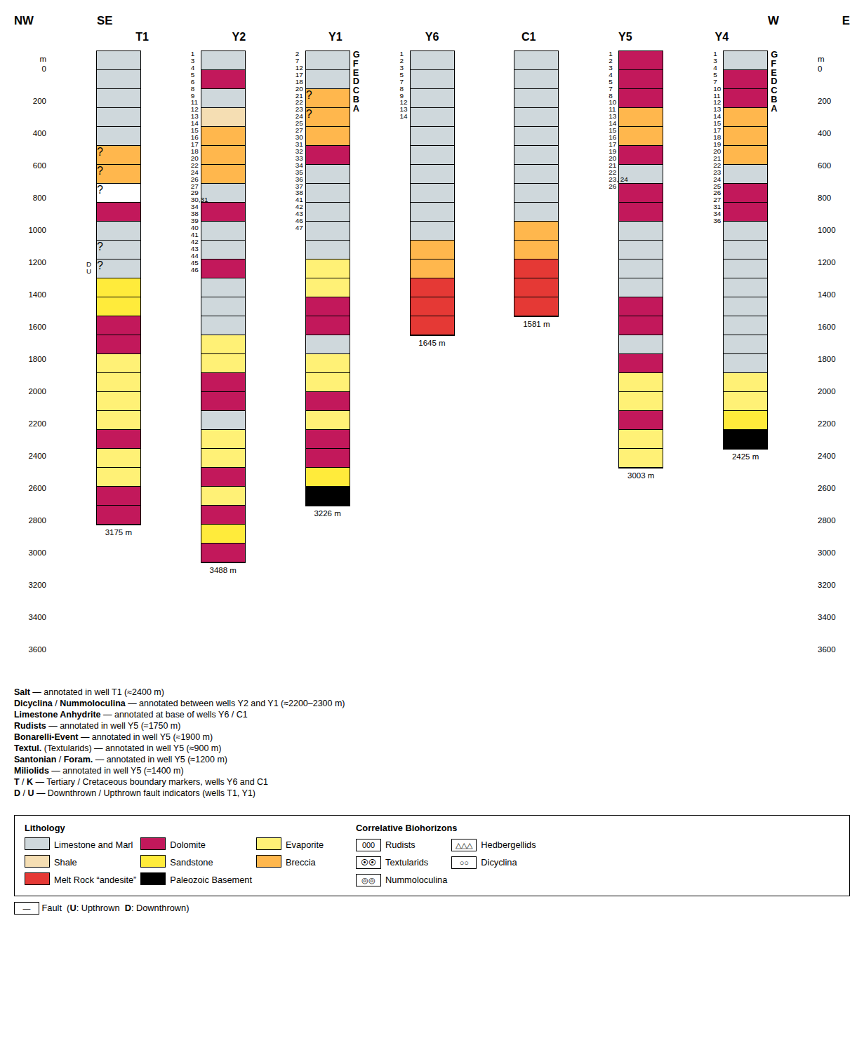NW SE
W E
T1 Y2 Y1 Y6 C1 Y5 Y4
m
0
200
400
600
800
1000
1200
1400
1600
1800
2000
2200
2400
2600
2800
3000
3200
3400
3600
?
?
?
?
?
D U
3175 m
13456 89111213 1415161718 2022242627 2930,31343839 4041424344 4546
3488 m
?
?
27121718 2021222324 2527303132 3334353637 3841424346 47
GFED CBA
3226 m
12357 89121314
1645 m
1581 m
12345 78101113 1415161719 20212223, 2426
3003 m
13457 1011121314 1517181920 2122232425 2627313436
GFED CBA
2425 m
m
0
200
400
600
800
1000
1200
1400
1600
1800
2000
2200
2400
2600
2800
3000
3200
3400
3600
Salt — annotated in well T1 (≈2400 m)
Dicyclina / Nummoloculina — annotated between wells Y2 and Y1 (≈2200–2300 m)
Limestone Anhydrite — annotated at base of wells Y6 / C1
Rudists — annotated in well Y5 (≈1750 m)
Bonarelli-Event — annotated in well Y5 (≈1900 m)
Textul. (Textularids) — annotated in well Y5 (≈900 m)
Santonian / Foram. — annotated in well Y5 (≈1200 m)
Miliolids — annotated in well Y5 (≈1400 m)
T / K — Tertiary / Cretaceous boundary markers, wells Y6 and C1
D / U — Downthrown / Upthrown fault indicators (wells T1, Y1)
Lithology
| | Limestone and Marl | | Dolomite | | Evaporite |
| | Shale | | Sandstone | | Breccia |
| | Melt Rock “andesite” | | Paleozoic Basement | | |
Correlative Biohorizons
| 000 | Rudists | △△△ | Hedbergellids |
| ⦿⦿ | Textularids | ○○ | Dicyclina |
| ◎◎ | Nummoloculina | | |
— Fault (U: Upthrown D: Downthrown)